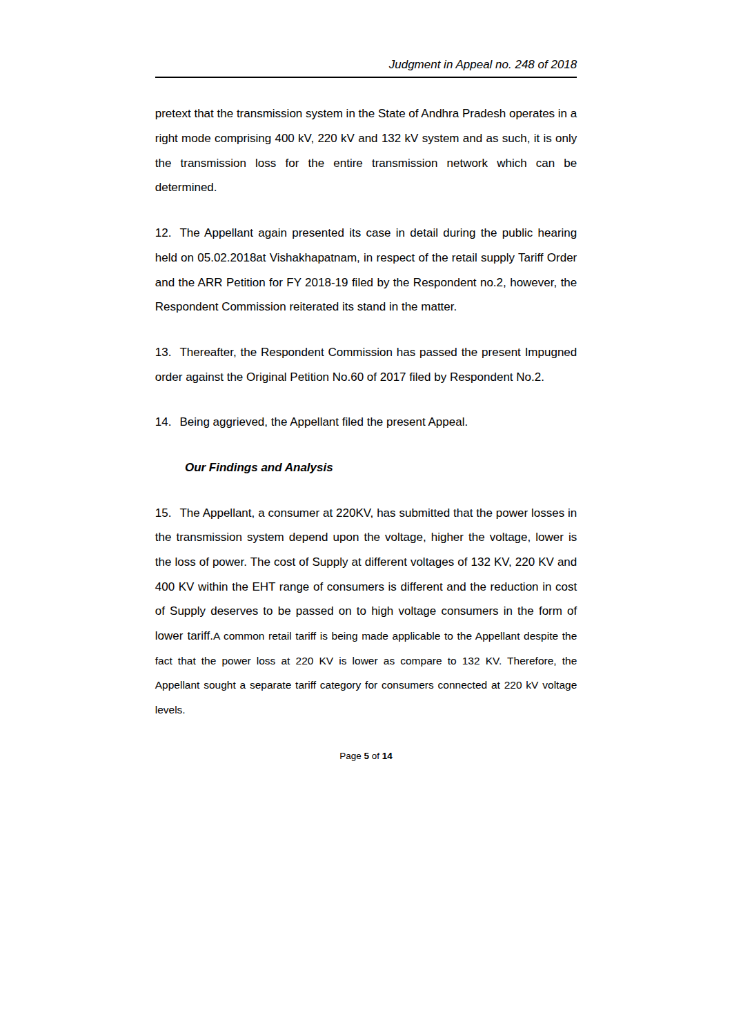Judgment in Appeal no. 248 of 2018
pretext that the transmission system in the State of Andhra Pradesh operates in a right mode comprising 400 kV, 220 kV and 132 kV system and as such, it is only the transmission loss for the entire transmission network which can be determined.
12. The Appellant again presented its case in detail during the public hearing held on 05.02.2018at Vishakhapatnam, in respect of the retail supply Tariff Order and the ARR Petition for FY 2018-19 filed by the Respondent no.2, however, the Respondent Commission reiterated its stand in the matter.
13. Thereafter, the Respondent Commission has passed the present Impugned order against the Original Petition No.60 of 2017 filed by Respondent No.2.
14. Being aggrieved, the Appellant filed the present Appeal.
Our Findings and Analysis
15. The Appellant, a consumer at 220KV, has submitted that the power losses in the transmission system depend upon the voltage, higher the voltage, lower is the loss of power. The cost of Supply at different voltages of 132 KV, 220 KV and 400 KV within the EHT range of consumers is different and the reduction in cost of Supply deserves to be passed on to high voltage consumers in the form of lower tariff.A common retail tariff is being made applicable to the Appellant despite the fact that the power loss at 220 KV is lower as compare to 132 KV. Therefore, the Appellant sought a separate tariff category for consumers connected at 220 kV voltage levels.
Page 5 of 14